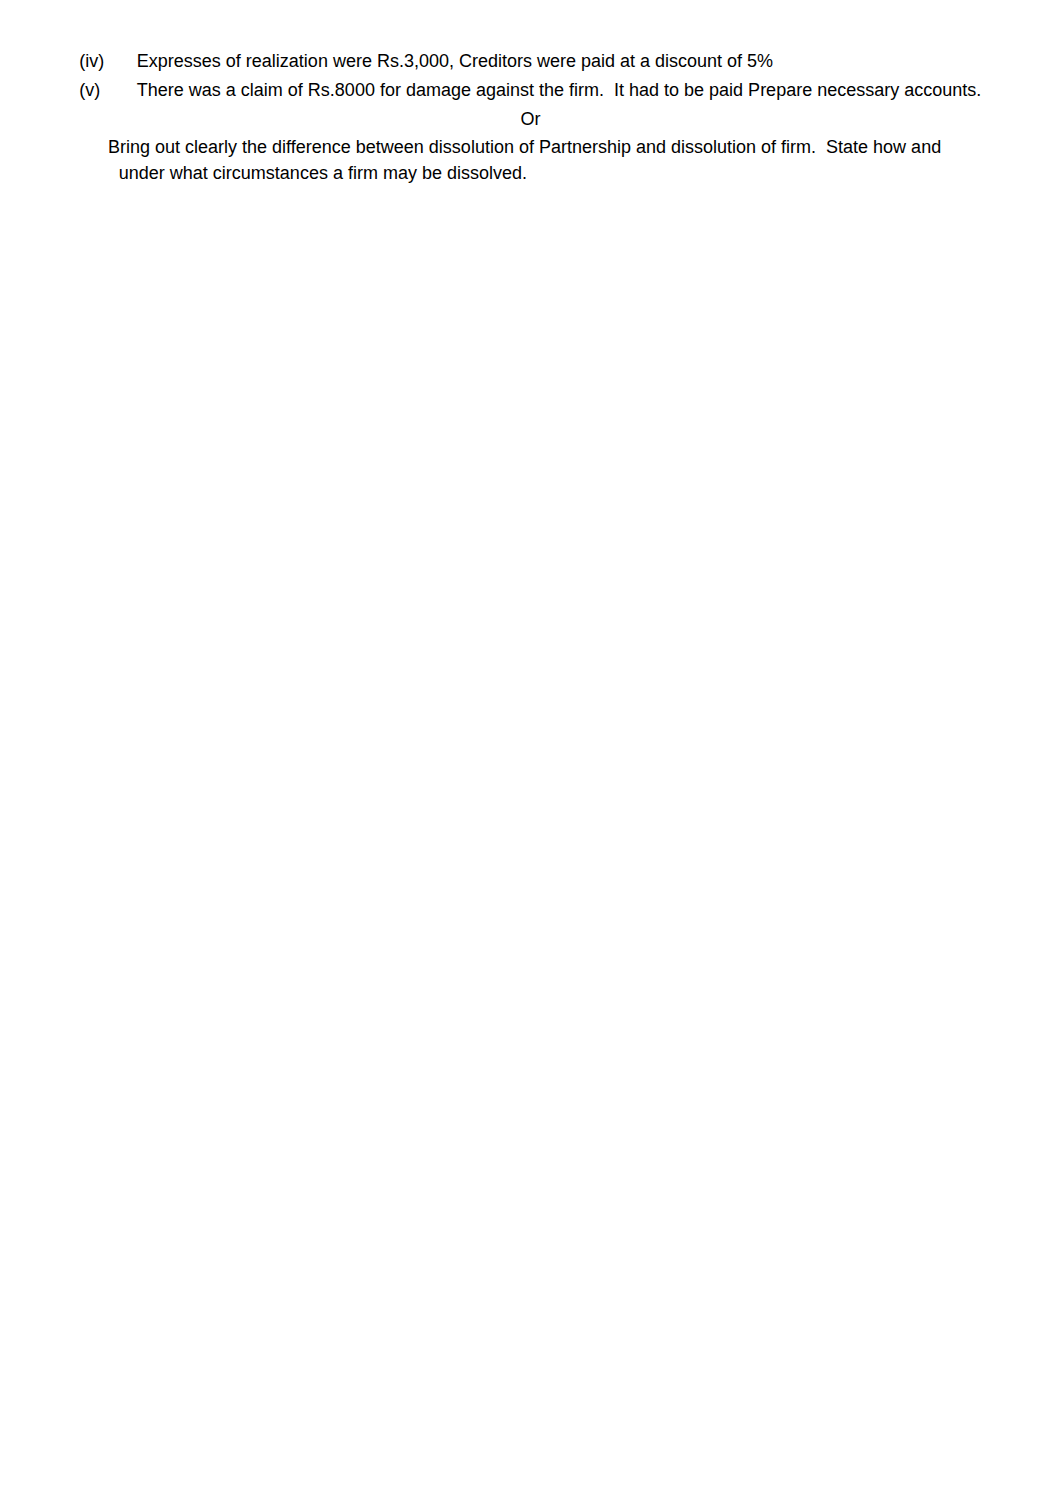(iv) Expresses of realization were Rs.3,000, Creditors were paid at a discount of 5%
(v) There was a claim of Rs.8000 for damage against the firm. It had to be paid Prepare necessary accounts.
Or
Bring out clearly the difference between dissolution of Partnership and dissolution of firm. State how and under what circumstances a firm may be dissolved.